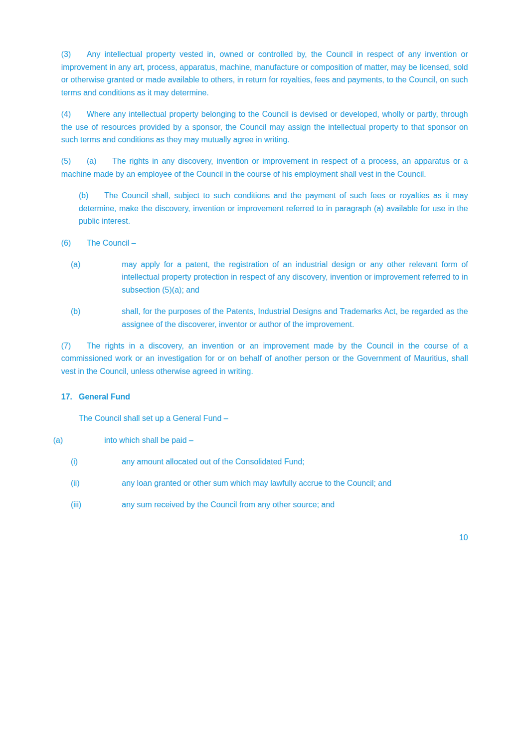(3) Any intellectual property vested in, owned or controlled by, the Council in respect of any invention or improvement in any art, process, apparatus, machine, manufacture or composition of matter, may be licensed, sold or otherwise granted or made available to others, in return for royalties, fees and payments, to the Council, on such terms and conditions as it may determine.
(4) Where any intellectual property belonging to the Council is devised or developed, wholly or partly, through the use of resources provided by a sponsor, the Council may assign the intellectual property to that sponsor on such terms and conditions as they may mutually agree in writing.
(5)(a) The rights in any discovery, invention or improvement in respect of a process, an apparatus or a machine made by an employee of the Council in the course of his employment shall vest in the Council.
(b) The Council shall, subject to such conditions and the payment of such fees or royalties as it may determine, make the discovery, invention or improvement referred to in paragraph (a) available for use in the public interest.
(6) The Council –
(a) may apply for a patent, the registration of an industrial design or any other relevant form of intellectual property protection in respect of any discovery, invention or improvement referred to in subsection (5)(a); and
(b) shall, for the purposes of the Patents, Industrial Designs and Trademarks Act, be regarded as the assignee of the discoverer, inventor or author of the improvement.
(7) The rights in a discovery, an invention or an improvement made by the Council in the course of a commissioned work or an investigation for or on behalf of another person or the Government of Mauritius, shall vest in the Council, unless otherwise agreed in writing.
17. General Fund
The Council shall set up a General Fund –
(a) into which shall be paid –
(i) any amount allocated out of the Consolidated Fund;
(ii) any loan granted or other sum which may lawfully accrue to the Council; and
(iii) any sum received by the Council from any other source; and
10